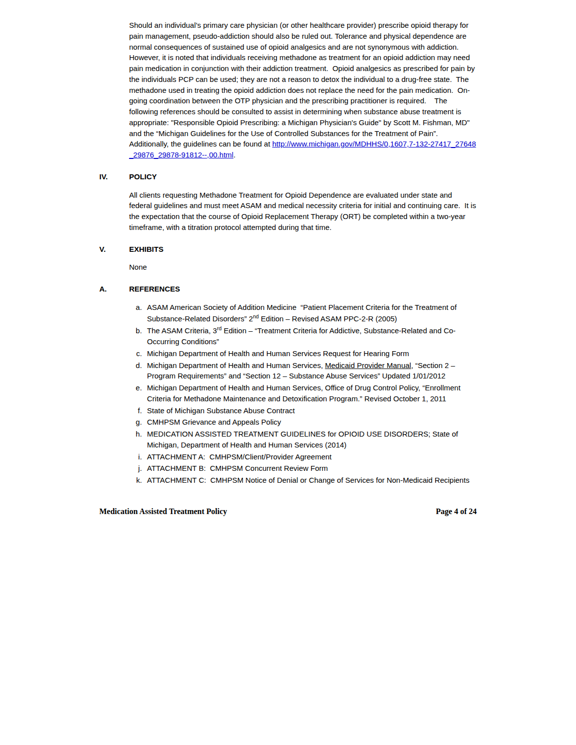Should an individual’s primary care physician (or other healthcare provider) prescribe opioid therapy for pain management, pseudo-addiction should also be ruled out. Tolerance and physical dependence are normal consequences of sustained use of opioid analgesics and are not synonymous with addiction. However, it is noted that individuals receiving methadone as treatment for an opioid addiction may need pain medication in conjunction with their addiction treatment. Opioid analgesics as prescribed for pain by the individuals PCP can be used; they are not a reason to detox the individual to a drug-free state. The methadone used in treating the opioid addiction does not replace the need for the pain medication. On-going coordination between the OTP physician and the prescribing practitioner is required. The following references should be consulted to assist in determining when substance abuse treatment is appropriate: "Responsible Opioid Prescribing: a Michigan Physician's Guide" by Scott M. Fishman, MD" and the “Michigan Guidelines for the Use of Controlled Substances for the Treatment of Pain”. Additionally, the guidelines can be found at http://www.michigan.gov/MDHHS/0,1607,7-132-27417_27648_29876_29878-91812--,00.html.
IV. POLICY
All clients requesting Methadone Treatment for Opioid Dependence are evaluated under state and federal guidelines and must meet ASAM and medical necessity criteria for initial and continuing care. It is the expectation that the course of Opioid Replacement Therapy (ORT) be completed within a two-year timeframe, with a titration protocol attempted during that time.
V. EXHIBITS
None
A. REFERENCES
ASAM American Society of Addition Medicine “Patient Placement Criteria for the Treatment of Substance-Related Disorders” 2nd Edition – Revised ASAM PPC-2-R (2005)
The ASAM Criteria, 3rd Edition – “Treatment Criteria for Addictive, Substance-Related and Co-Occurring Conditions”
Michigan Department of Health and Human Services Request for Hearing Form
Michigan Department of Health and Human Services, Medicaid Provider Manual, “Section 2 – Program Requirements” and “Section 12 – Substance Abuse Services” Updated 1/01/2012
Michigan Department of Health and Human Services, Office of Drug Control Policy, “Enrollment Criteria for Methadone Maintenance and Detoxification Program.” Revised October 1, 2011
State of Michigan Substance Abuse Contract
CMHPSM Grievance and Appeals Policy
MEDICATION ASSISTED TREATMENT GUIDELINES for OPIOID USE DISORDERS; State of Michigan, Department of Health and Human Services (2014)
ATTACHMENT A: CMHPSM/Client/Provider Agreement
ATTACHMENT B: CMHPSM Concurrent Review Form
ATTACHMENT C: CMHPSM Notice of Denial or Change of Services for Non-Medicaid Recipients
Medication Assisted Treatment Policy Page 4 of 24